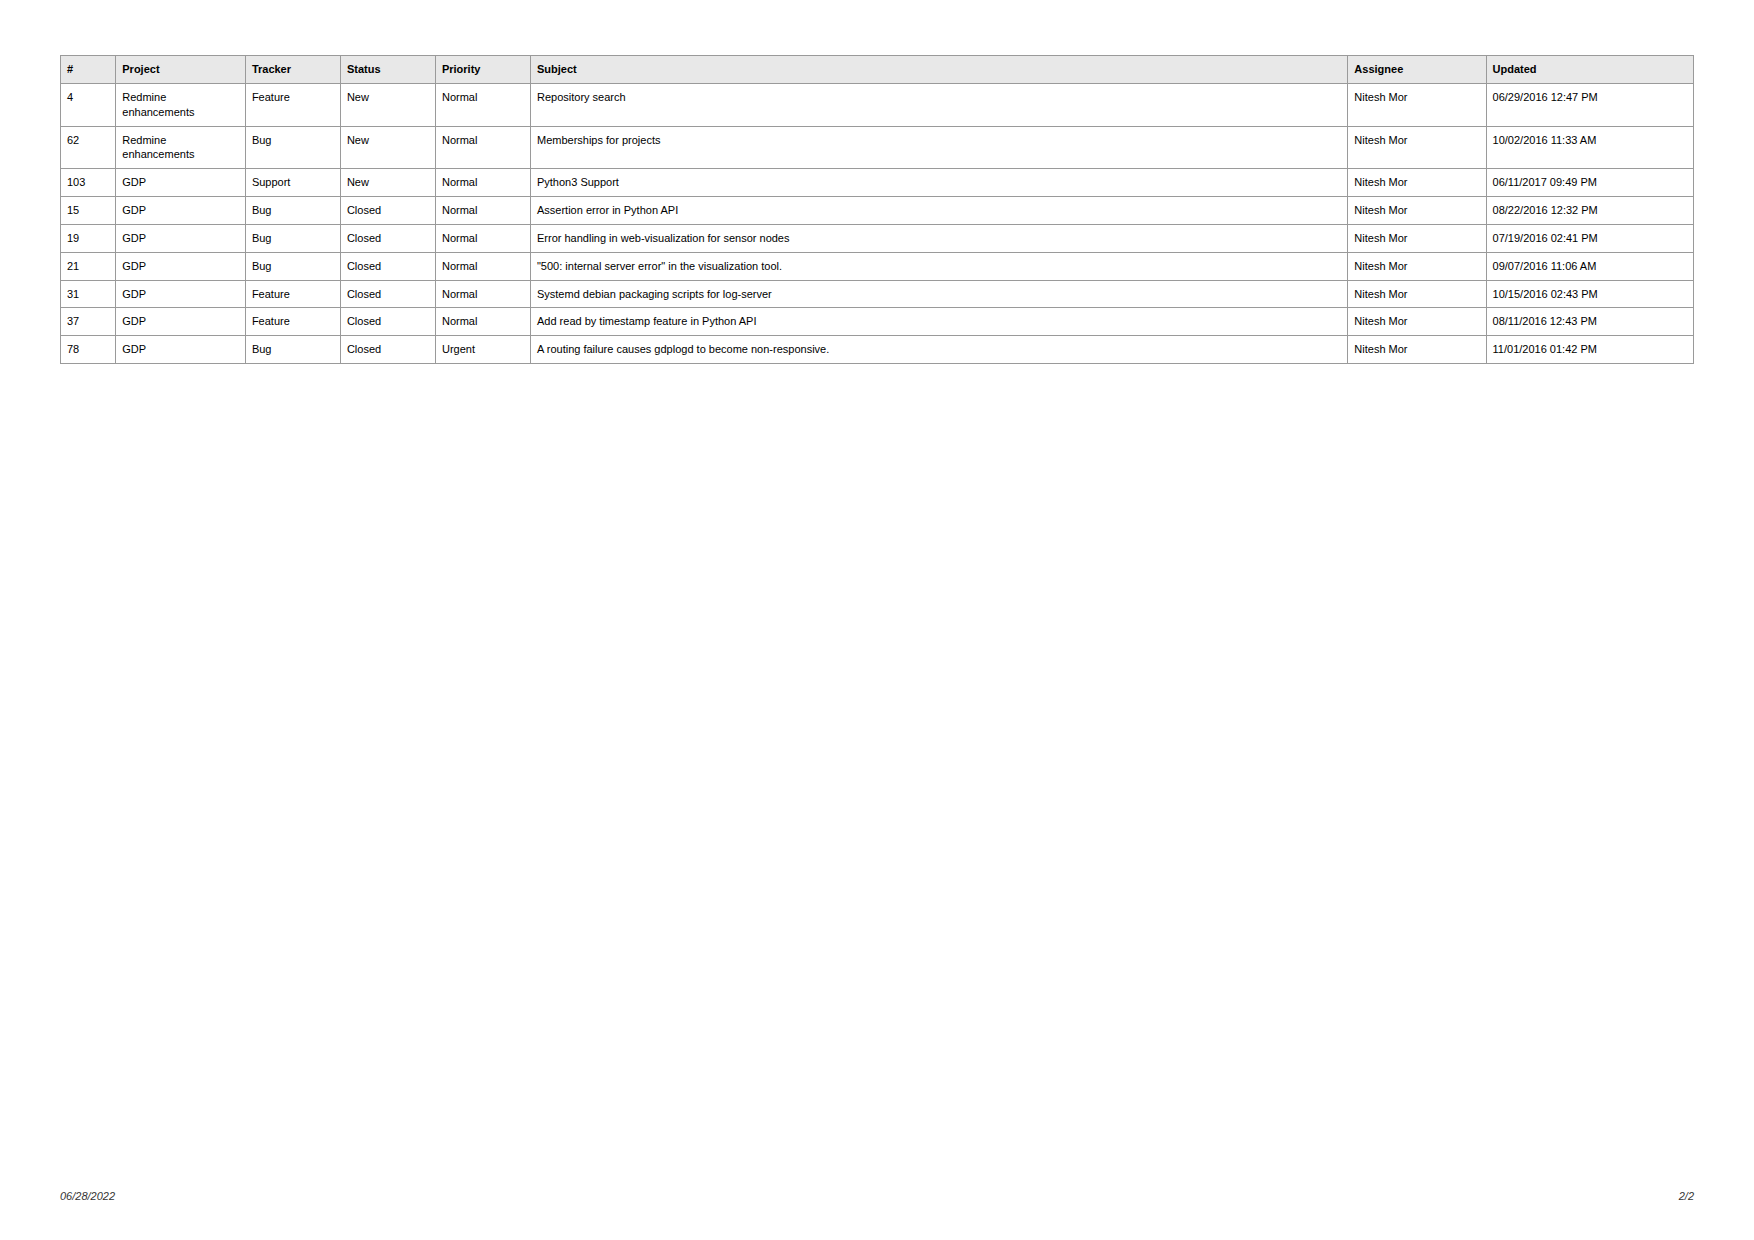| # | Project | Tracker | Status | Priority | Subject | Assignee | Updated |
| --- | --- | --- | --- | --- | --- | --- | --- |
| 4 | Redmine enhancements | Feature | New | Normal | Repository search | Nitesh Mor | 06/29/2016 12:47 PM |
| 62 | Redmine enhancements | Bug | New | Normal | Memberships for projects | Nitesh Mor | 10/02/2016 11:33 AM |
| 103 | GDP | Support | New | Normal | Python3 Support | Nitesh Mor | 06/11/2017 09:49 PM |
| 15 | GDP | Bug | Closed | Normal | Assertion error in Python API | Nitesh Mor | 08/22/2016 12:32 PM |
| 19 | GDP | Bug | Closed | Normal | Error handling in web-visualization for sensor nodes | Nitesh Mor | 07/19/2016 02:41 PM |
| 21 | GDP | Bug | Closed | Normal | "500: internal server error" in the visualization tool. | Nitesh Mor | 09/07/2016 11:06 AM |
| 31 | GDP | Feature | Closed | Normal | Systemd debian packaging scripts for log-server | Nitesh Mor | 10/15/2016 02:43 PM |
| 37 | GDP | Feature | Closed | Normal | Add read by timestamp feature in Python API | Nitesh Mor | 08/11/2016 12:43 PM |
| 78 | GDP | Bug | Closed | Urgent | A routing failure causes gdplogd to become non-responsive. | Nitesh Mor | 11/01/2016 01:42 PM |
06/28/2022 2/2